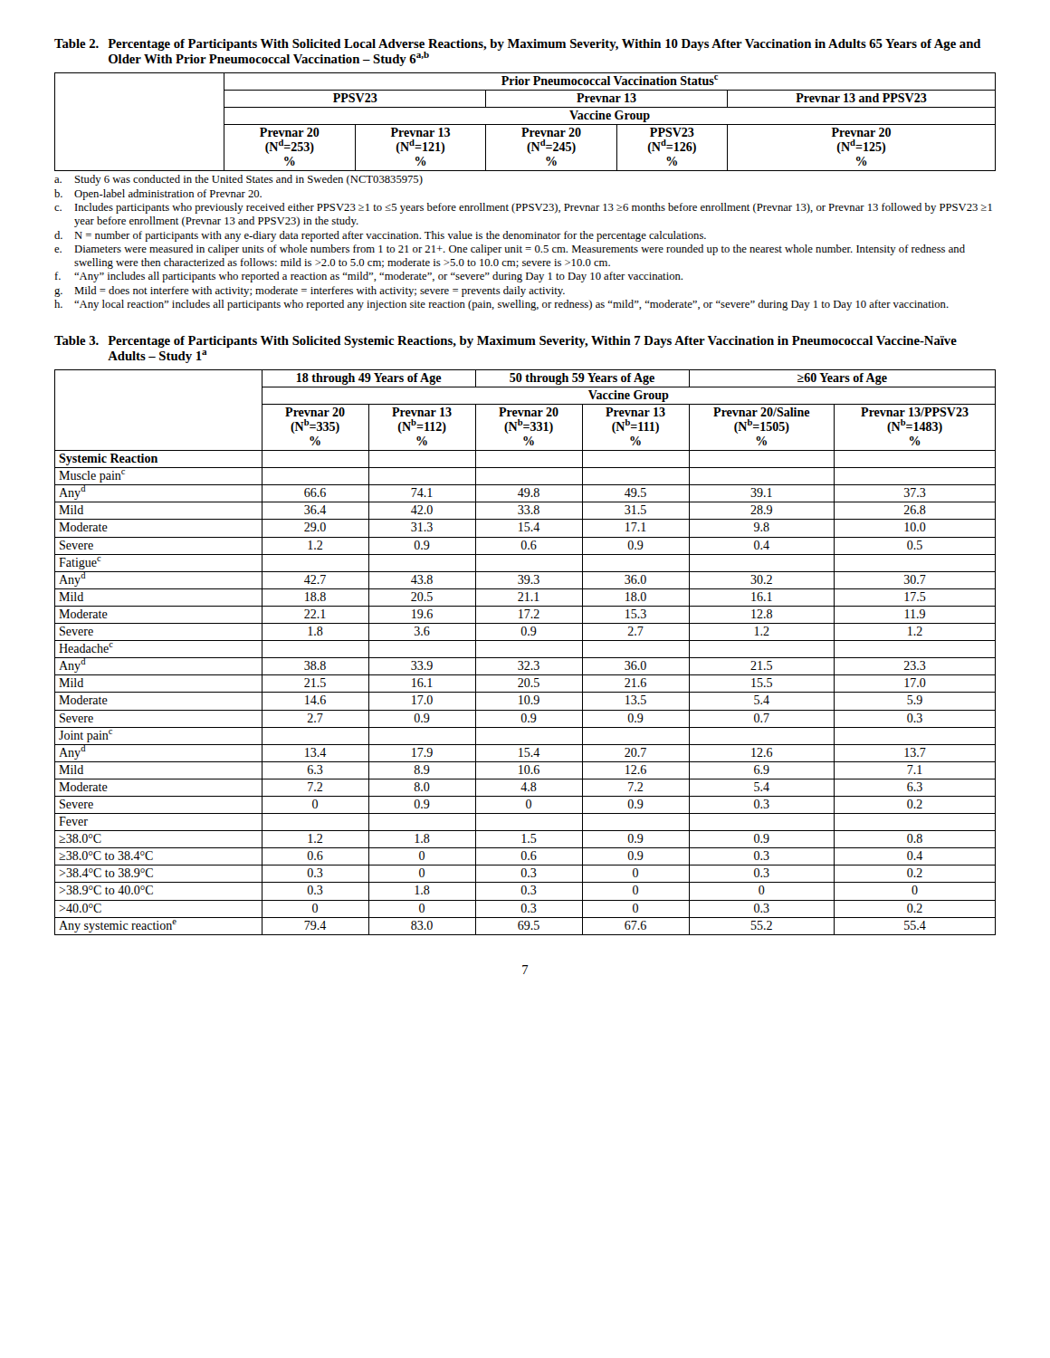Table 2. Percentage of Participants With Solicited Local Adverse Reactions, by Maximum Severity, Within 10 Days After Vaccination in Adults 65 Years of Age and Older With Prior Pneumococcal Vaccination – Study 6a,b
| | Prior Pneumococcal Vaccination Status c |
| | PPSV23 | Prevnar 13 | Prevnar 13 and PPSV23 |
| | Vaccine Group |
| | Prevnar 20 (N d =253) % | Prevnar 13 (N d =121) % | Prevnar 20 (N d =245) % | PPSV23 (N d =126) % | Prevnar 20 (N d =125) % |
a. Study 6 was conducted in the United States and in Sweden (NCT03835975)
b. Open-label administration of Prevnar 20.
c. Includes participants who previously received either PPSV23 ≥1 to ≤5 years before enrollment (PPSV23), Prevnar 13 ≥6 months before enrollment (Prevnar 13), or Prevnar 13 followed by PPSV23 ≥1 year before enrollment (Prevnar 13 and PPSV23) in the study.
d. N = number of participants with any e-diary data reported after vaccination. This value is the denominator for the percentage calculations.
e. Diameters were measured in caliper units of whole numbers from 1 to 21 or 21+. One caliper unit = 0.5 cm. Measurements were rounded up to the nearest whole number. Intensity of redness and swelling were then characterized as follows: mild is >2.0 to 5.0 cm; moderate is >5.0 to 10.0 cm; severe is >10.0 cm.
f.“Any” includes all participants who reported a reaction as “mild”, “moderate”, or “severe” during Day 1 to Day 10 after vaccination.
g. Mild = does not interfere with activity; moderate = interferes with activity; severe = prevents daily activity.
h.“Any local reaction” includes all participants who reported any injection site reaction (pain, swelling, or redness) as “mild”, “moderate”, or “severe” during Day 1 to Day 10 after vaccination.
Table 3. Percentage of Participants With Solicited Systemic Reactions, by Maximum Severity, Within 7 Days After Vaccination in Pneumococcal Vaccine-Naïve Adults – Study 1a
| | 18 through 49 Years of Age | 50 through 59 Years of Age | ≥60 Years of Age |
| | Vaccine Group |
| | Prevnar 20 (N b =335) % | Prevnar 13 (N b =112) % | Prevnar 20 (N b =331) % | Prevnar 13 (N b =111) % | Prevnar 20/Saline (N b =1505) % | Prevnar 13/PPSV23 (N b =1483) % |
| Systemic Reaction | | | | | | |
| Muscle pain c | | | | | | |
| Any d | 66.6 | 74.1 | 49.8 | 49.5 | 39.1 | 37.3 |
| Mild | 36.4 | 42.0 | 33.8 | 31.5 | 28.9 | 26.8 |
| Moderate | 29.0 | 31.3 | 15.4 | 17.1 | 9.8 | 10.0 |
| Severe | 1.2 | 0.9 | 0.6 | 0.9 | 0.4 | 0.5 |
| Fatigue c | | | | | | |
| Any d | 42.7 | 43.8 | 39.3 | 36.0 | 30.2 | 30.7 |
| Mild | 18.8 | 20.5 | 21.1 | 18.0 | 16.1 | 17.5 |
| Moderate | 22.1 | 19.6 | 17.2 | 15.3 | 12.8 | 11.9 |
| Severe | 1.8 | 3.6 | 0.9 | 2.7 | 1.2 | 1.2 |
| Headache c | | | | | | |
| Any d | 38.8 | 33.9 | 32.3 | 36.0 | 21.5 | 23.3 |
| Mild | 21.5 | 16.1 | 20.5 | 21.6 | 15.5 | 17.0 |
| Moderate | 14.6 | 17.0 | 10.9 | 13.5 | 5.4 | 5.9 |
| Severe | 2.7 | 0.9 | 0.9 | 0.9 | 0.7 | 0.3 |
| Joint pain c | | | | | | |
| Any d | 13.4 | 17.9 | 15.4 | 20.7 | 12.6 | 13.7 |
| Mild | 6.3 | 8.9 | 10.6 | 12.6 | 6.9 | 7.1 |
| Moderate | 7.2 | 8.0 | 4.8 | 7.2 | 5.4 | 6.3 |
| Severe | 0 | 0.9 | 0 | 0.9 | 0.3 | 0.2 |
| Fever | | | | | | |
| ≥38.0°C | 1.2 | 1.8 | 1.5 | 0.9 | 0.9 | 0.8 |
| ≥38.0°C to 38.4°C | 0.6 | 0 | 0.6 | 0.9 | 0.3 | 0.4 |
| >38.4°C to 38.9°C | 0.3 | 0 | 0.3 | 0 | 0.3 | 0.2 |
| >38.9°C to 40.0°C | 0.3 | 1.8 | 0.3 | 0 | 0 | 0 |
| >40.0°C | 0 | 0 | 0.3 | 0 | 0.3 | 0.2 |
| Any systemic reaction e | 79.4 | 83.0 | 69.5 | 67.6 | 55.2 | 55.4 |
7